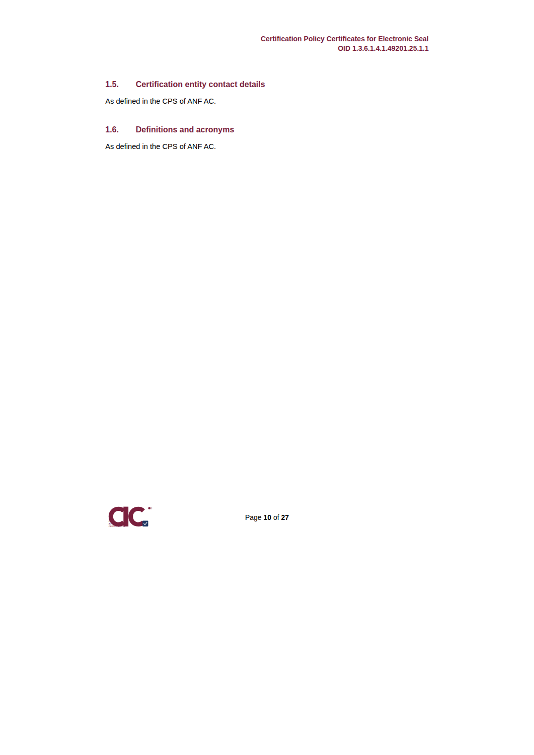Certification Policy Certificates for Electronic Seal OID 1.3.6.1.4.1.49201.25.1.1
1.5. Certification entity contact details
As defined in the CPS of ANF AC.
1.6. Definitions and acronyms
As defined in the CPS of ANF AC.
® ANF AUTORIDAD DE CERTIFICACIÓN
Page 10 of 27